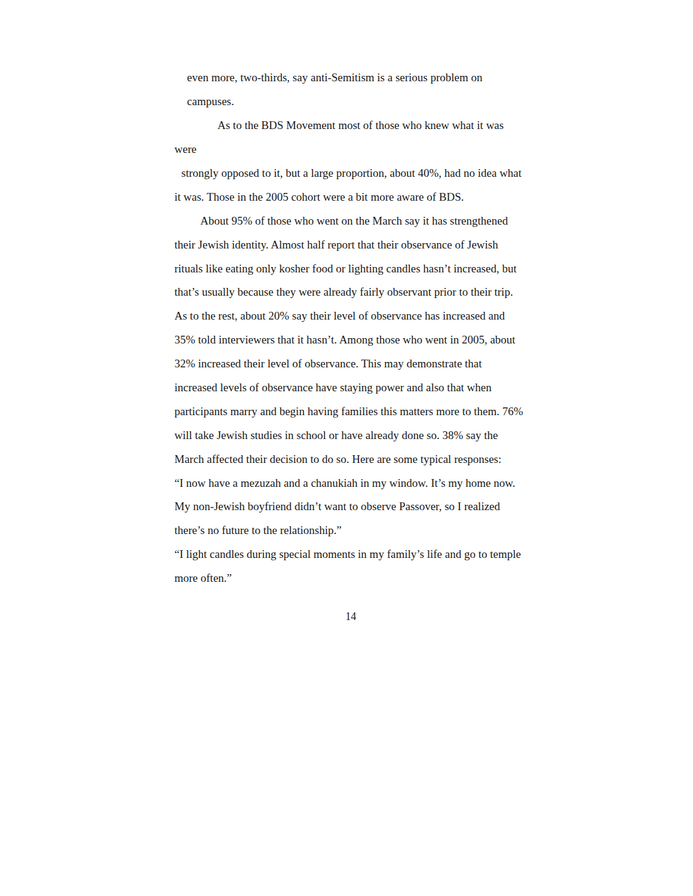even more, two-thirds, say anti-Semitism is a serious problem on campuses.
As to the BDS Movement most of those who knew what it was were
strongly opposed to it, but a large proportion, about 40%, had no idea what
it was. Those in the 2005 cohort were a bit more aware of BDS.
About 95% of those who went on the March say it has strengthened
their Jewish identity. Almost half report that their observance of Jewish
rituals like eating only kosher food or lighting candles hasn’t increased, but
that’s usually because they were already fairly observant prior to their trip.
As to the rest, about 20% say their level of observance has increased and
35% told interviewers that it hasn’t. Among those who went in 2005, about
32% increased their level of observance. This may demonstrate that
increased levels of observance have staying power and also that when
participants marry and begin having families this matters more to them. 76%
will take Jewish studies in school or have already done so. 38% say the
March affected their decision to do so. Here are some typical responses:
“I now have a mezuzah and a chanukiah in my window. It’s my home now.
My non-Jewish boyfriend didn’t want to observe Passover, so I realized
there’s no future to the relationship.”
“I light candles during special moments in my family’s life and go to temple
more often.”
14